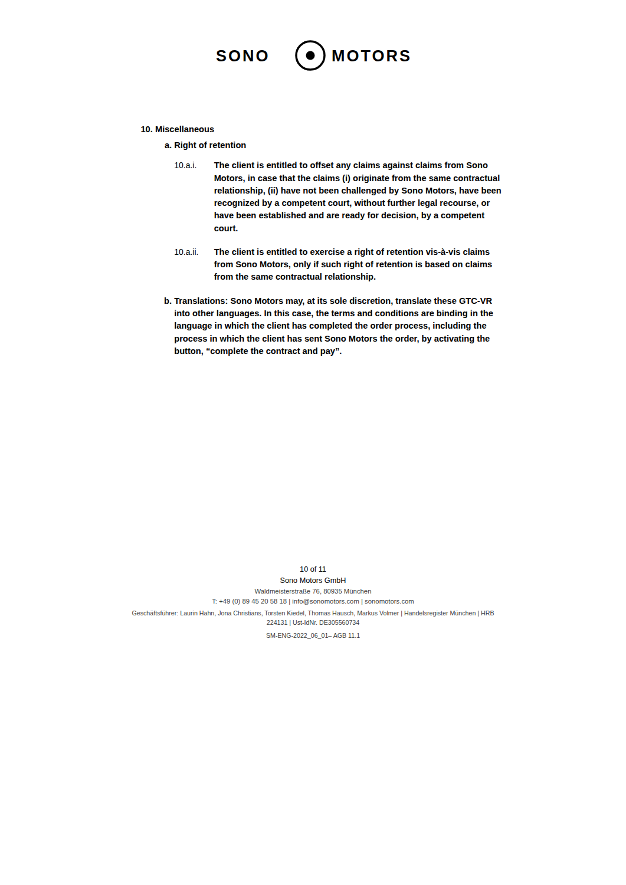SONO MOTORS
Miscellaneous
Right of retention
10.a.i. The client is entitled to offset any claims against claims from Sono Motors, in case that the claims (i) originate from the same contractual relationship, (ii) have not been challenged by Sono Motors, have been recognized by a competent court, without further legal recourse, or have been established and are ready for decision, by a competent court.
10.a.ii. The client is entitled to exercise a right of retention vis-à-vis claims from Sono Motors, only if such right of retention is based on claims from the same contractual relationship.
Translations: Sono Motors may, at its sole discretion, translate these GTC-VR into other languages. In this case, the terms and conditions are binding in the language in which the client has completed the order process, including the process in which the client has sent Sono Motors the order, by activating the button, “complete the contract and pay”.
10 of 11
Sono Motors GmbH
Waldmeisterstraße 76, 80935 München
T: +49 (0) 89 45 20 58 18 | info@sonomotors.com | sonomotors.com
Geschäftsführer: Laurin Hahn, Jona Christians, Torsten Kiedel, Thomas Hausch, Markus Volmer | Handelsregister München | HRB 224131 | Ust-IdNr. DE305560734
SM-ENG-2022_06_01– AGB 11.1